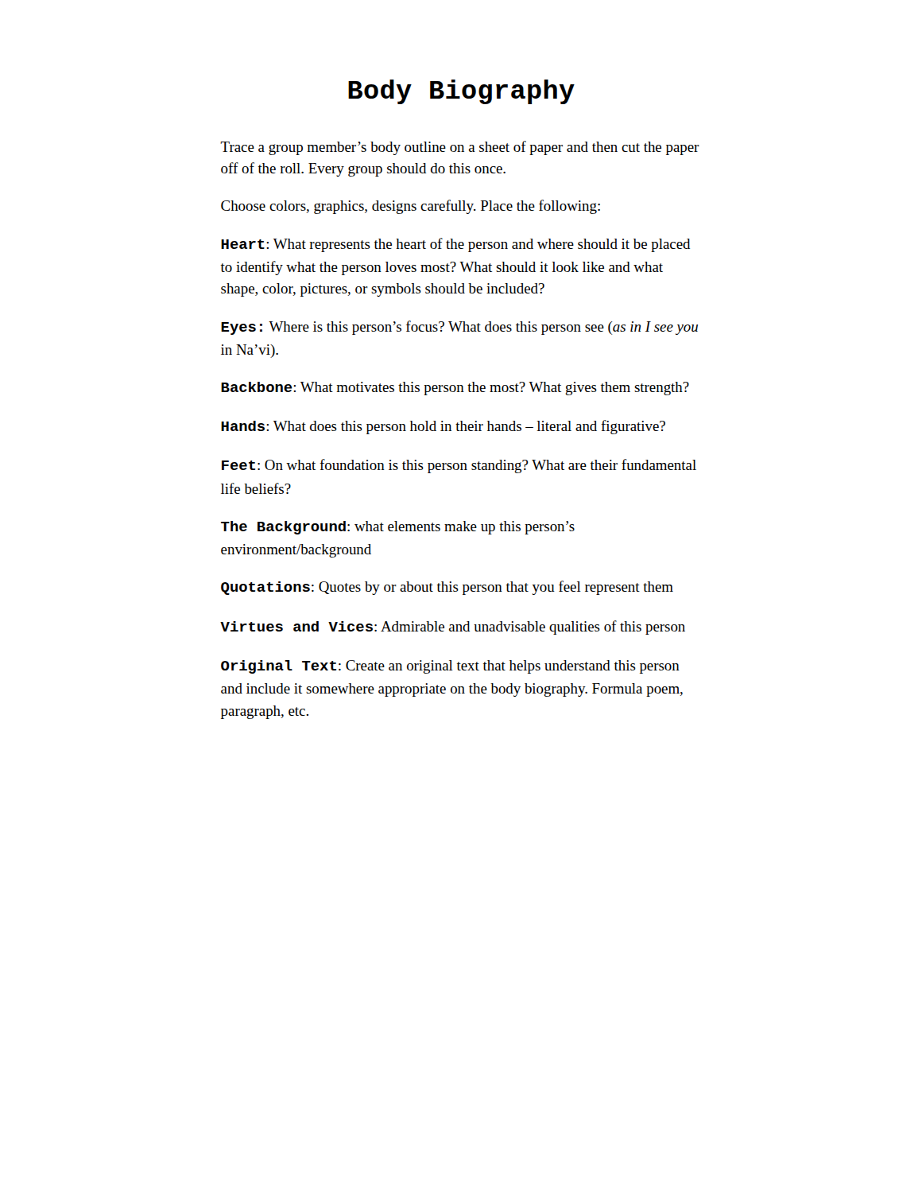Body Biography
Trace a group member’s body outline on a sheet of paper and then cut the paper off of the roll. Every group should do this once.
Choose colors, graphics, designs carefully. Place the following:
Heart: What represents the heart of the person and where should it be placed to identify what the person loves most? What should it look like and what shape, color, pictures, or symbols should be included?
Eyes: Where is this person’s focus? What does this person see (as in I see you in Na’vi).
Backbone: What motivates this person the most? What gives them strength?
Hands: What does this person hold in their hands – literal and figurative?
Feet: On what foundation is this person standing? What are their fundamental life beliefs?
The Background: what elements make up this person’s environment/background
Quotations: Quotes by or about this person that you feel represent them
Virtues and Vices: Admirable and unadvisable qualities of this person
Original Text: Create an original text that helps understand this person and include it somewhere appropriate on the body biography. Formula poem, paragraph, etc.